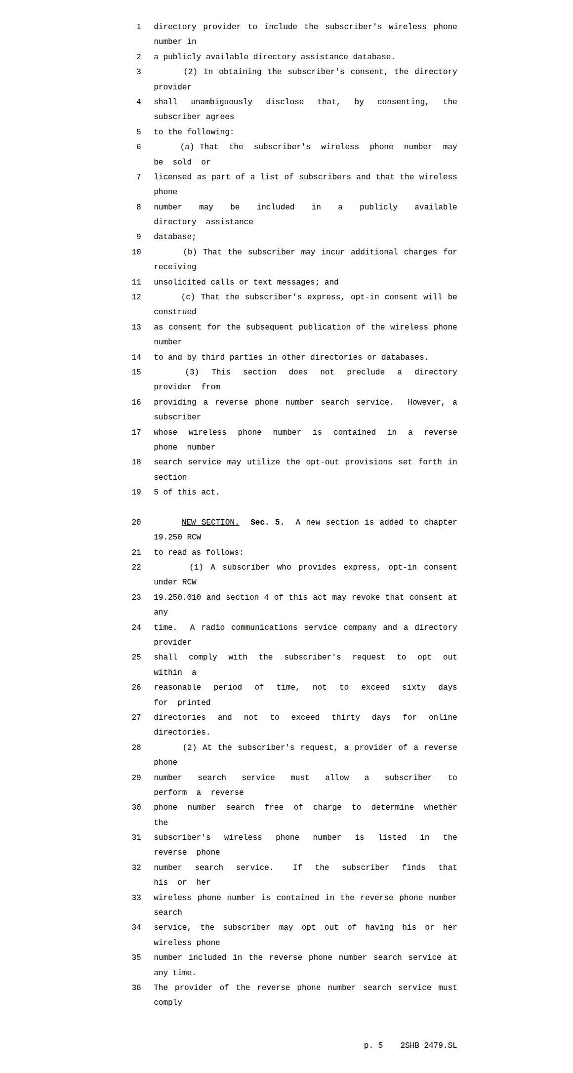1 directory provider to include the subscriber's wireless phone number in
2 a publicly available directory assistance database.
3 (2) In obtaining the subscriber's consent, the directory provider
4 shall unambiguously disclose that, by consenting, the subscriber agrees
5 to the following:
6 (a) That the subscriber's wireless phone number may be sold or
7 licensed as part of a list of subscribers and that the wireless phone
8 number may be included in a publicly available directory assistance
9 database;
10 (b) That the subscriber may incur additional charges for receiving
11 unsolicited calls or text messages; and
12 (c) That the subscriber's express, opt-in consent will be construed
13 as consent for the subsequent publication of the wireless phone number
14 to and by third parties in other directories or databases.
15 (3) This section does not preclude a directory provider from
16 providing a reverse phone number search service. However, a subscriber
17 whose wireless phone number is contained in a reverse phone number
18 search service may utilize the opt-out provisions set forth in section
195 of this act.
20 NEW SECTION. Sec. 5. A new section is added to chapter 19.250 RCW
21 to read as follows:
22 (1) A subscriber who provides express, opt-in consent under RCW
2319.250.010 and section 4 of this act may revoke that consent at any
24 time. A radio communications service company and a directory provider
25 shall comply with the subscriber's request to opt out within a
26 reasonable period of time, not to exceed sixty days for printed
27 directories and not to exceed thirty days for online directories.
28 (2) At the subscriber's request, a provider of a reverse phone
29 number search service must allow a subscriber to perform a reverse
30 phone number search free of charge to determine whether the
31 subscriber's wireless phone number is listed in the reverse phone
32 number search service. If the subscriber finds that his or her
33 wireless phone number is contained in the reverse phone number search
34 service, the subscriber may opt out of having his or her wireless phone
35 number included in the reverse phone number search service at any time.
36 The provider of the reverse phone number search service must comply
p. 52SHB 2479.SL